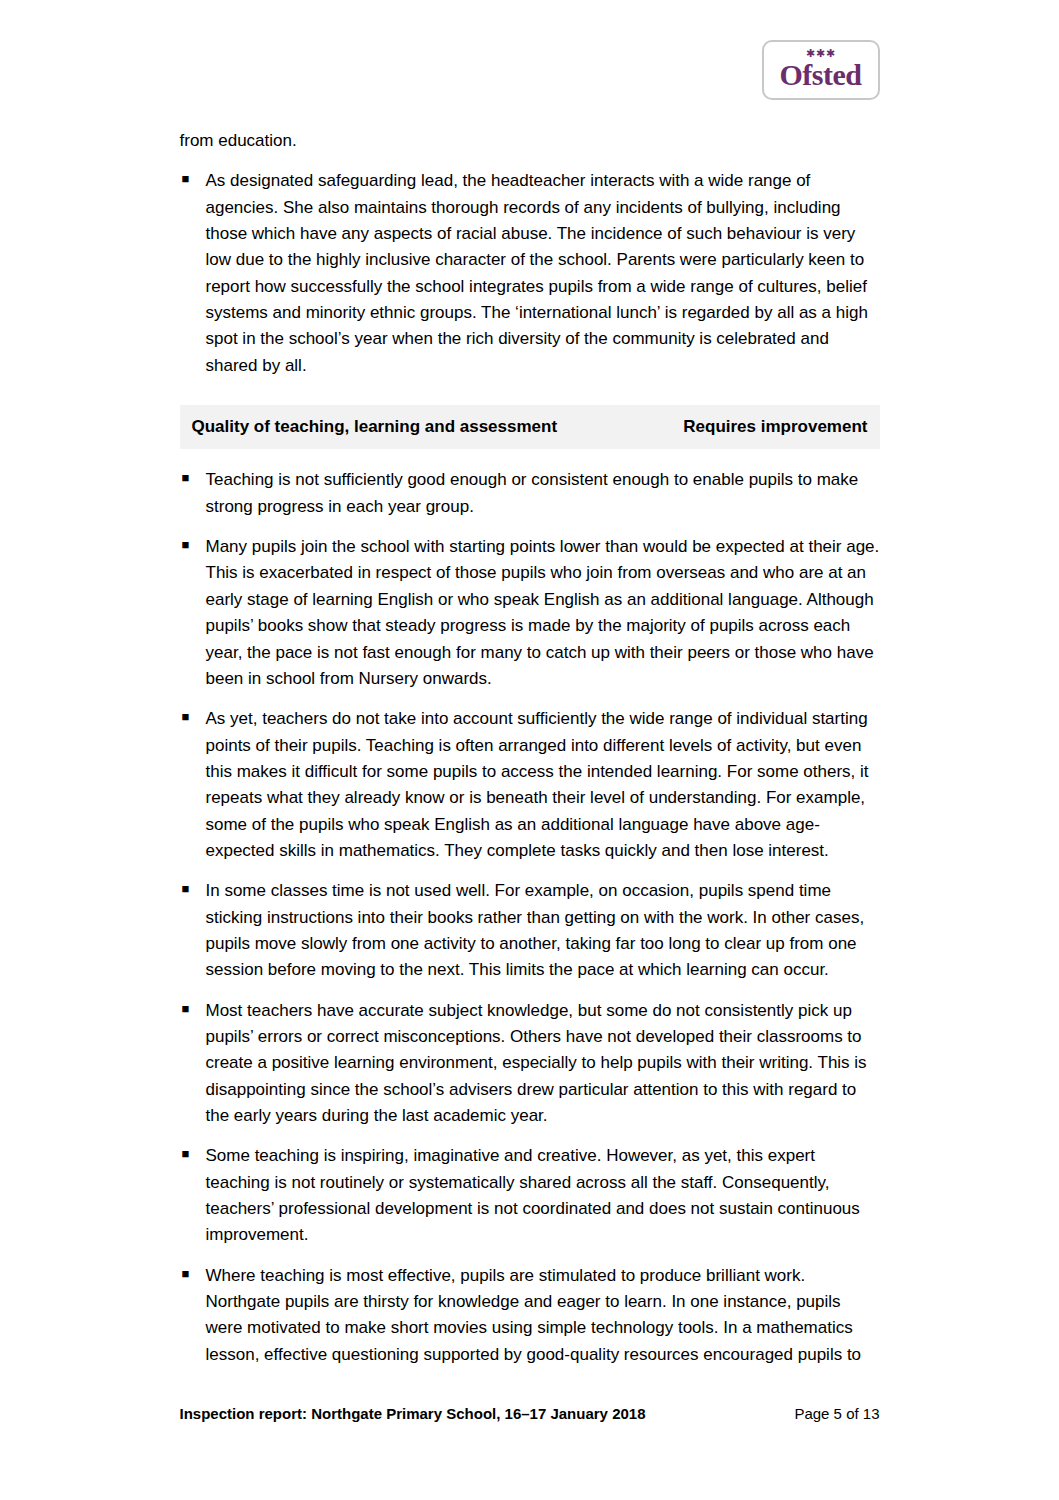✱✱✱
Ofsted
from education.
As designated safeguarding lead, the headteacher interacts with a wide range of agencies. She also maintains thorough records of any incidents of bullying, including those which have any aspects of racial abuse. The incidence of such behaviour is very low due to the highly inclusive character of the school. Parents were particularly keen to report how successfully the school integrates pupils from a wide range of cultures, belief systems and minority ethnic groups. The ‘international lunch’ is regarded by all as a high spot in the school’s year when the rich diversity of the community is celebrated and shared by all.
Quality of teaching, learning and assessment Requires improvement
Teaching is not sufficiently good enough or consistent enough to enable pupils to make strong progress in each year group.
Many pupils join the school with starting points lower than would be expected at their age. This is exacerbated in respect of those pupils who join from overseas and who are at an early stage of learning English or who speak English as an additional language. Although pupils’ books show that steady progress is made by the majority of pupils across each year, the pace is not fast enough for many to catch up with their peers or those who have been in school from Nursery onwards.
As yet, teachers do not take into account sufficiently the wide range of individual starting points of their pupils. Teaching is often arranged into different levels of activity, but even this makes it difficult for some pupils to access the intended learning. For some others, it repeats what they already know or is beneath their level of understanding. For example, some of the pupils who speak English as an additional language have above age-expected skills in mathematics. They complete tasks quickly and then lose interest.
In some classes time is not used well. For example, on occasion, pupils spend time sticking instructions into their books rather than getting on with the work. In other cases, pupils move slowly from one activity to another, taking far too long to clear up from one session before moving to the next. This limits the pace at which learning can occur.
Most teachers have accurate subject knowledge, but some do not consistently pick up pupils’ errors or correct misconceptions. Others have not developed their classrooms to create a positive learning environment, especially to help pupils with their writing. This is disappointing since the school’s advisers drew particular attention to this with regard to the early years during the last academic year.
Some teaching is inspiring, imaginative and creative. However, as yet, this expert teaching is not routinely or systematically shared across all the staff. Consequently, teachers’ professional development is not coordinated and does not sustain continuous improvement.
Where teaching is most effective, pupils are stimulated to produce brilliant work. Northgate pupils are thirsty for knowledge and eager to learn. In one instance, pupils were motivated to make short movies using simple technology tools. In a mathematics lesson, effective questioning supported by good-quality resources encouraged pupils to
Inspection report: Northgate Primary School, 16–17 January 2018 Page 5 of 13